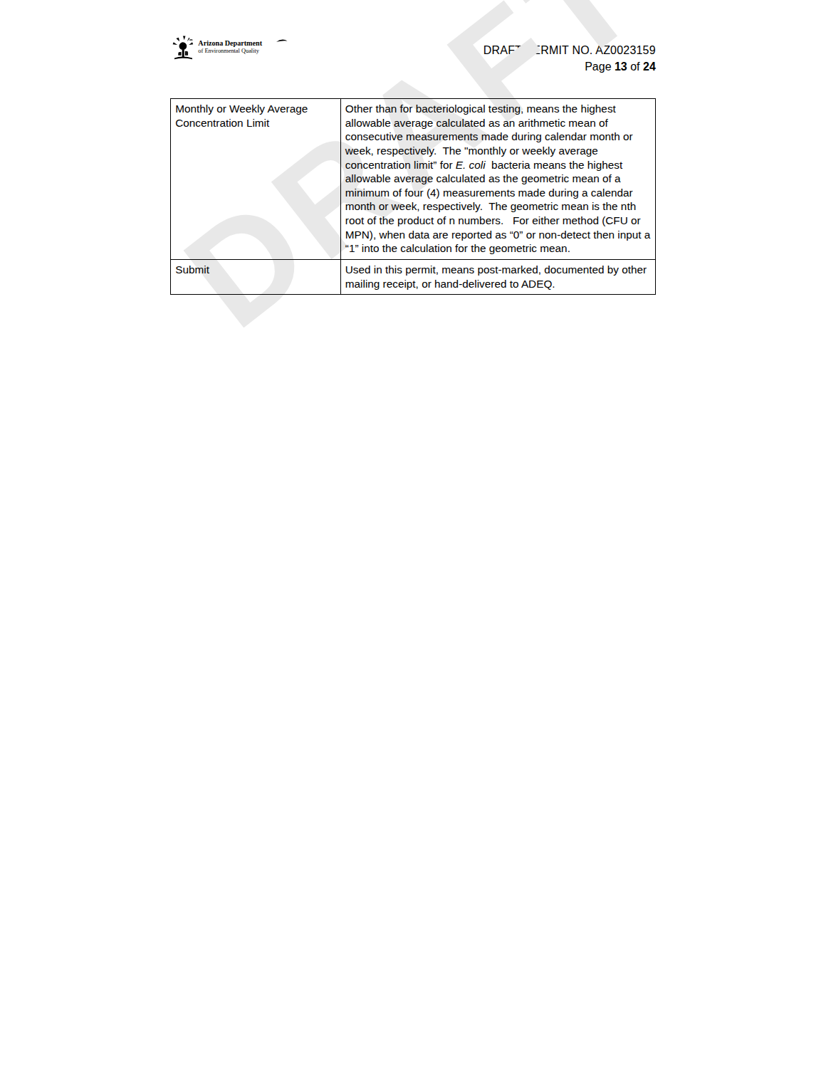DRAFT
Arizona Department of Environmental Quality
DRAFT PERMIT NO. AZ0023159
Page 13 of 24
| Monthly or Weekly Average Concentration Limit | Other than for bacteriological testing, means the highest allowable average calculated as an arithmetic mean of consecutive measurements made during calendar month or week, respectively. The "monthly or weekly average concentration limit” for E. coli bacteria means the highest allowable average calculated as the geometric mean of a minimum of four (4) measurements made during a calendar month or week, respectively. The geometric mean is the nth root of the product of n numbers. For either method (CFU or MPN), when data are reported as “0” or non-detect then input a “1” into the calculation for the geometric mean. |
| Submit | Used in this permit, means post-marked, documented by other mailing receipt, or hand-delivered to ADEQ. |